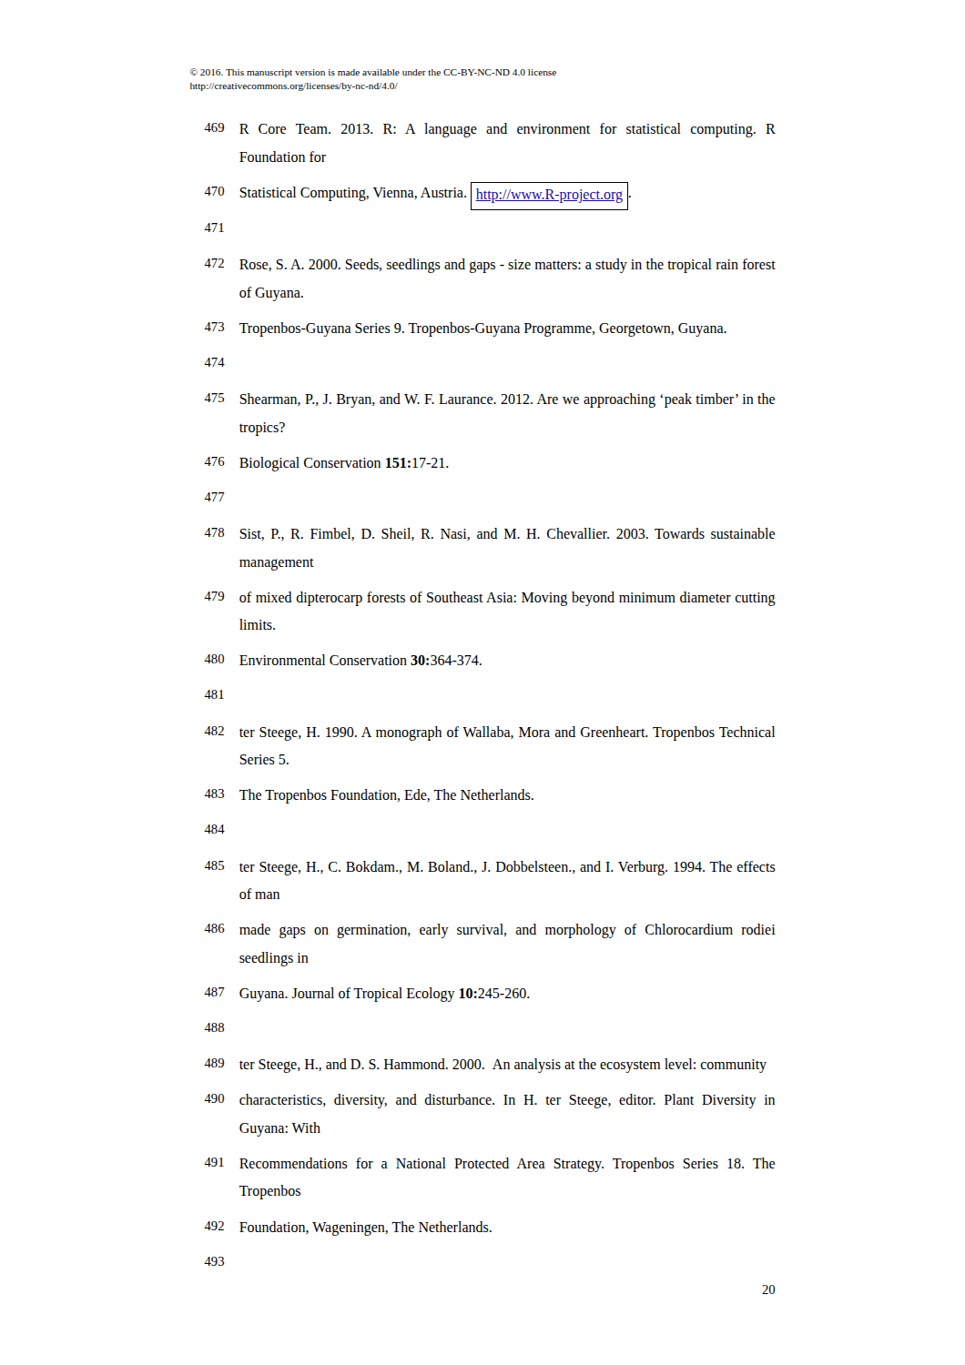© 2016. This manuscript version is made available under the CC-BY-NC-ND 4.0 license
http://creativecommons.org/licenses/by-nc-nd/4.0/
469
R Core Team. 2013. R: A language and environment for statistical computing. R Foundation for
470
Statistical Computing, Vienna, Austria. http://www.R-project.org.
471
472
Rose, S. A. 2000. Seeds, seedlings and gaps - size matters: a study in the tropical rain forest of Guyana.
473
Tropenbos-Guyana Series 9. Tropenbos-Guyana Programme, Georgetown, Guyana.
474
475
Shearman, P., J. Bryan, and W. F. Laurance. 2012. Are we approaching ‘peak timber’ in the tropics?
476
Biological Conservation 151: 17-21.
477
478
Sist, P., R. Fimbel, D. Sheil, R. Nasi, and M. H. Chevallier. 2003. Towards sustainable management
479
of mixed dipterocarp forests of Southeast Asia: Moving beyond minimum diameter cutting limits.
480
Environmental Conservation 30: 364-374.
481
482
ter Steege, H. 1990. A monograph of Wallaba, Mora and Greenheart. Tropenbos Technical Series 5.
483
The Tropenbos Foundation, Ede, The Netherlands.
484
485
ter Steege, H., C. Bokdam., M. Boland., J. Dobbelsteen., and I. Verburg. 1994. The effects of man
486
made gaps on germination, early survival, and morphology of Chlorocardium rodiei seedlings in
487
Guyana. Journal of Tropical Ecology 10: 245-260.
488
489
ter Steege, H., and D. S. Hammond. 2000. An analysis at the ecosystem level: community
490
characteristics, diversity, and disturbance. In H. ter Steege, editor. Plant Diversity in Guyana: With
491
Recommendations for a National Protected Area Strategy. Tropenbos Series 18. The Tropenbos
492
Foundation, Wageningen, The Netherlands.
493
20